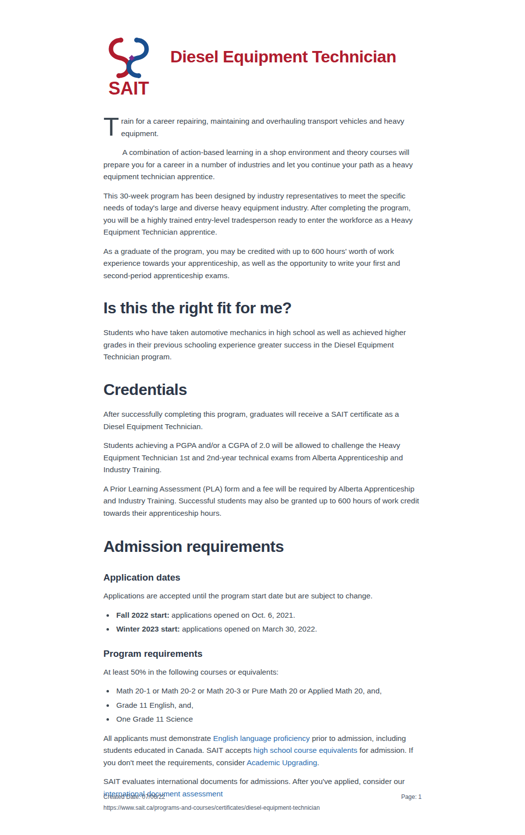SAIT
Diesel Equipment Technician
Train for a career repairing, maintaining and overhauling transport vehicles and heavy equipment.
A combination of action-based learning in a shop environment and theory courses will prepare you for a career in a number of industries and let you continue your path as a heavy equipment technician apprentice.
This 30-week program has been designed by industry representatives to meet the specific needs of today's large and diverse heavy equipment industry. After completing the program, you will be a highly trained entry-level tradesperson ready to enter the workforce as a Heavy Equipment Technician apprentice.
As a graduate of the program, you may be credited with up to 600 hours' worth of work experience towards your apprenticeship, as well as the opportunity to write your first and second-period apprenticeship exams.
Is this the right fit for me?
Students who have taken automotive mechanics in high school as well as achieved higher grades in their previous schooling experience greater success in the Diesel Equipment Technician program.
Credentials
After successfully completing this program, graduates will receive a SAIT certificate as a Diesel Equipment Technician.
Students achieving a PGPA and/or a CGPA of 2.0 will be allowed to challenge the Heavy Equipment Technician 1st and 2nd-year technical exams from Alberta Apprenticeship and Industry Training.
A Prior Learning Assessment (PLA) form and a fee will be required by Alberta Apprenticeship and Industry Training. Successful students may also be granted up to 600 hours of work credit towards their apprenticeship hours.
Admission requirements
Application dates
Applications are accepted until the program start date but are subject to change.
Fall 2022 start: applications opened on Oct. 6, 2021.
Winter 2023 start: applications opened on March 30, 2022.
Program requirements
At least 50% in the following courses or equivalents:
Math 20-1 or Math 20-2 or Math 20-3 or Pure Math 20 or Applied Math 20, and,
Grade 11 English, and,
One Grade 11 Science
All applicants must demonstrate English language proficiency prior to admission, including students educated in Canada. SAIT accepts high school course equivalents for admission. If you don't meet the requirements, consider Academic Upgrading.
SAIT evaluates international documents for admissions. After you've applied, consider our international document assessment
Created Date: 07/06/22 Page: 1
https://www.sait.ca/programs-and-courses/certificates/diesel-equipment-technician